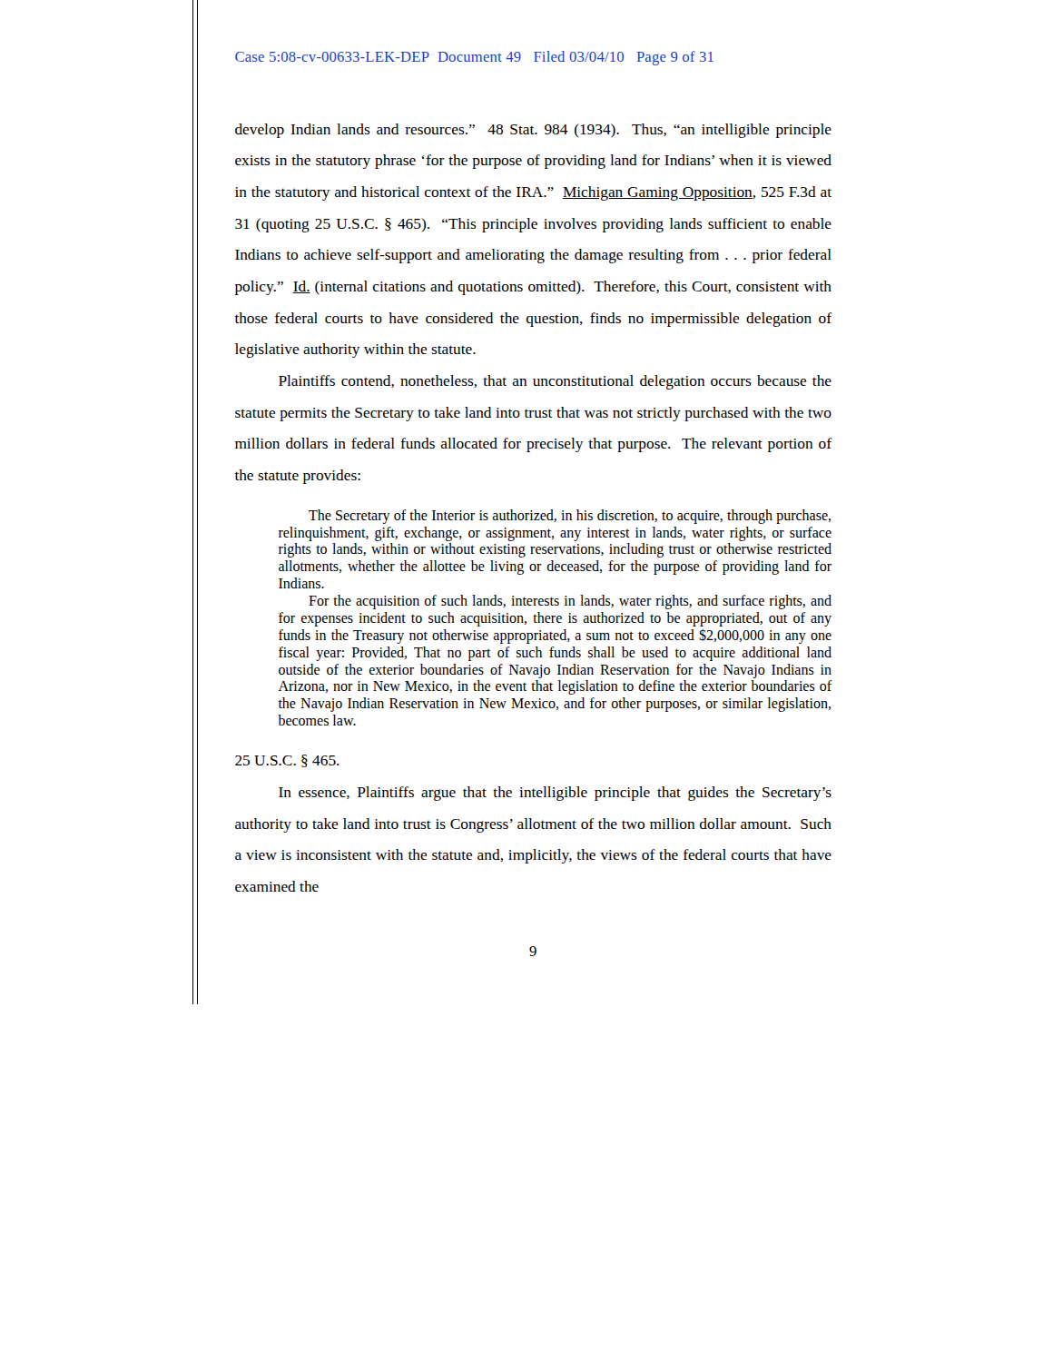Case 5:08-cv-00633-LEK-DEP Document 49 Filed 03/04/10 Page 9 of 31
develop Indian lands and resources.” 48 Stat. 984 (1934). Thus, “an intelligible principle exists in the statutory phrase ‘for the purpose of providing land for Indians’ when it is viewed in the statutory and historical context of the IRA.” Michigan Gaming Opposition, 525 F.3d at 31 (quoting 25 U.S.C. § 465). “This principle involves providing lands sufficient to enable Indians to achieve self-support and ameliorating the damage resulting from . . . prior federal policy.” Id. (internal citations and quotations omitted). Therefore, this Court, consistent with those federal courts to have considered the question, finds no impermissible delegation of legislative authority within the statute.
Plaintiffs contend, nonetheless, that an unconstitutional delegation occurs because the statute permits the Secretary to take land into trust that was not strictly purchased with the two million dollars in federal funds allocated for precisely that purpose. The relevant portion of the statute provides:
The Secretary of the Interior is authorized, in his discretion, to acquire, through purchase, relinquishment, gift, exchange, or assignment, any interest in lands, water rights, or surface rights to lands, within or without existing reservations, including trust or otherwise restricted allotments, whether the allottee be living or deceased, for the purpose of providing land for Indians.
For the acquisition of such lands, interests in lands, water rights, and surface rights, and for expenses incident to such acquisition, there is authorized to be appropriated, out of any funds in the Treasury not otherwise appropriated, a sum not to exceed $2,000,000 in any one fiscal year: Provided, That no part of such funds shall be used to acquire additional land outside of the exterior boundaries of Navajo Indian Reservation for the Navajo Indians in Arizona, nor in New Mexico, in the event that legislation to define the exterior boundaries of the Navajo Indian Reservation in New Mexico, and for other purposes, or similar legislation, becomes law.
25 U.S.C. § 465.
In essence, Plaintiffs argue that the intelligible principle that guides the Secretary’s authority to take land into trust is Congress’ allotment of the two million dollar amount. Such a view is inconsistent with the statute and, implicitly, the views of the federal courts that have examined the
9